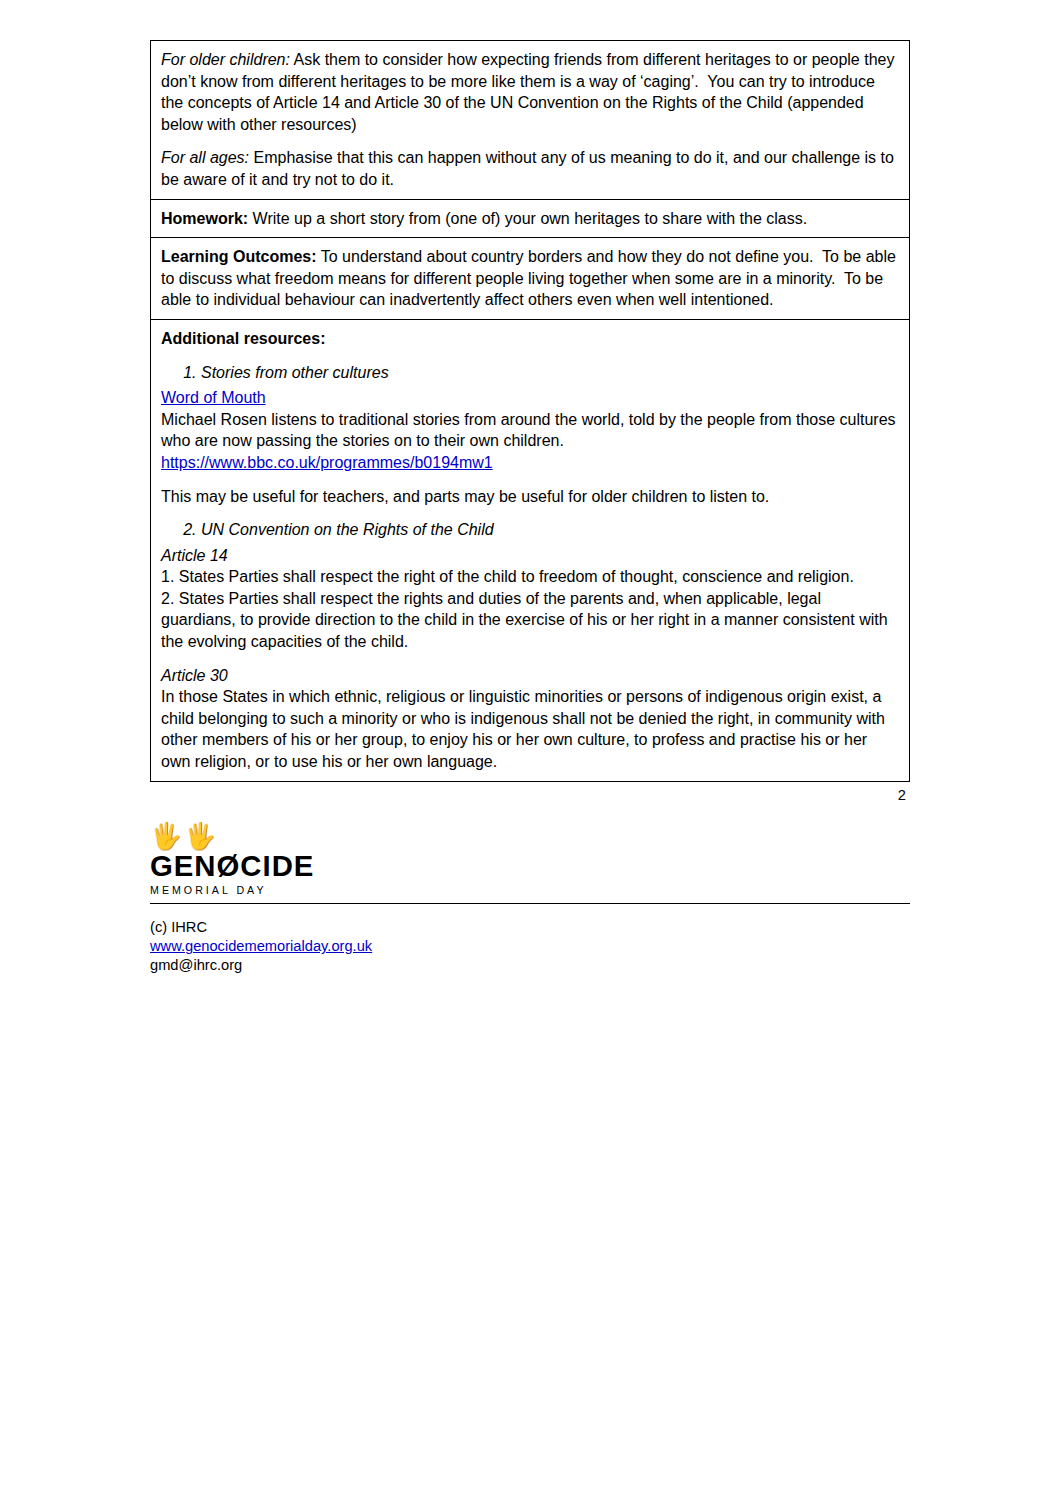| For older children: Ask them to consider how expecting friends from different heritages to or people they don’t know from different heritages to be more like them is a way of ‘caging’. You can try to introduce the concepts of Article 14 and Article 30 of the UN Convention on the Rights of the Child (appended below with other resources) For all ages: Emphasise that this can happen without any of us meaning to do it, and our challenge is to be aware of it and try not to do it. |
| Homework: Write up a short story from (one of) your own heritages to share with the class. |
| Learning Outcomes: To understand about country borders and how they do not define you. To be able to discuss what freedom means for different people living together when some are in a minority. To be able to individual behaviour can inadvertently affect others even when well intentioned. |
| Additional resources: Stories from other cultures Word of Mouth Michael Rosen listens to traditional stories from around the world, told by the people from those cultures who are now passing the stories on to their own children. https://www.bbc.co.uk/programmes/b0194mw1 This may be useful for teachers, and parts may be useful for older children to listen to. UN Convention on the Rights of the Child Article 14 1. States Parties shall respect the right of the child to freedom of thought, conscience and religion. 2. States Parties shall respect the rights and duties of the parents and, when applicable, legal guardians, to provide direction to the child in the exercise of his or her right in a manner consistent with the evolving capacities of the child. Article 30 In those States in which ethnic, religious or linguistic minorities or persons of indigenous origin exist, a child belonging to such a minority or who is indigenous shall not be denied the right, in community with other members of his or her group, to enjoy his or her own culture, to profess and practise his or her own religion, or to use his or her own language. |
2
🖐🖐
GENØCIDE
MEMORIAL DAY
(c) IHRC
www.genocidememorialday.org.uk
gmd@ihrc.org